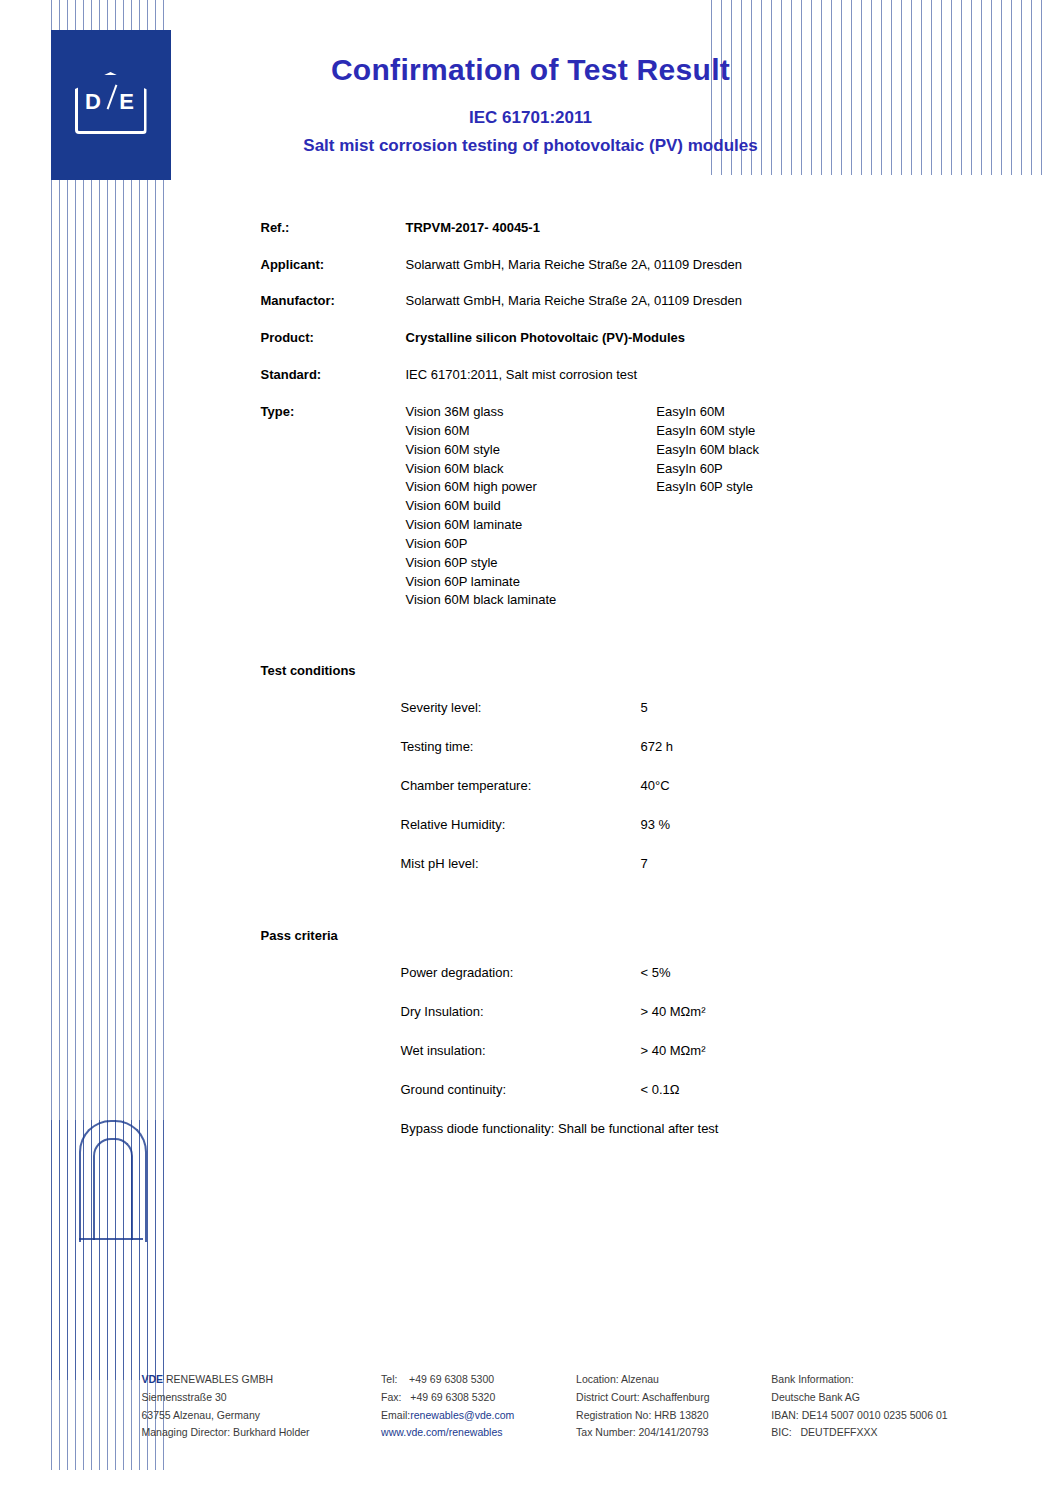D E
Confirmation of Test Result
IEC 61701:2011
Salt mist corrosion testing of photovoltaic (PV) modules
| Ref.: | TRPVM-2017- 40045-1 |
| Applicant: | Solarwatt GmbH, Maria Reiche Straße 2A, 01109 Dresden |
| Manufactor: | Solarwatt GmbH, Maria Reiche Straße 2A, 01109 Dresden |
| Product: | Crystalline silicon Photovoltaic (PV)-Modules |
| Standard: | IEC 61701:2011, Salt mist corrosion test |
| Type: | Vision 36M glass Vision 60M Vision 60M style Vision 60M black Vision 60M high power Vision 60M build Vision 60M laminate Vision 60P Vision 60P style Vision 60P laminate Vision 60M black laminate EasyIn 60M EasyIn 60M style EasyIn 60M black EasyIn 60P EasyIn 60P style |
Test conditions
| Severity level: | 5 |
| Testing time: | 672 h |
| Chamber temperature: | 40°C |
| Relative Humidity: | 93 % |
| Mist pH level: | 7 |
Pass criteria
| Power degradation: | < 5% |
| Dry Insulation: | > 40 MΩm² |
| Wet insulation: | > 40 MΩm² |
| Ground continuity: | < 0.1Ω |
Bypass diode functionality: Shall be functional after test
| VDE RENEWABLES GMBH | Tel: +49 69 6308 5300 | Location: Alzenau | Bank Information: |
| Siemensstraße 30 | Fax: +49 69 6308 5320 | District Court: Aschaffenburg | Deutsche Bank AG |
| 63755 Alzenau, Germany | Email: renewables@vde.com | Registration No: HRB 13820 | IBAN: DE14 5007 0010 0235 5006 01 |
| Managing Director: Burkhard Holder | www.vde.com/renewables | Tax Number: 204/141/20793 | BIC: DEUTDEFFXXX |